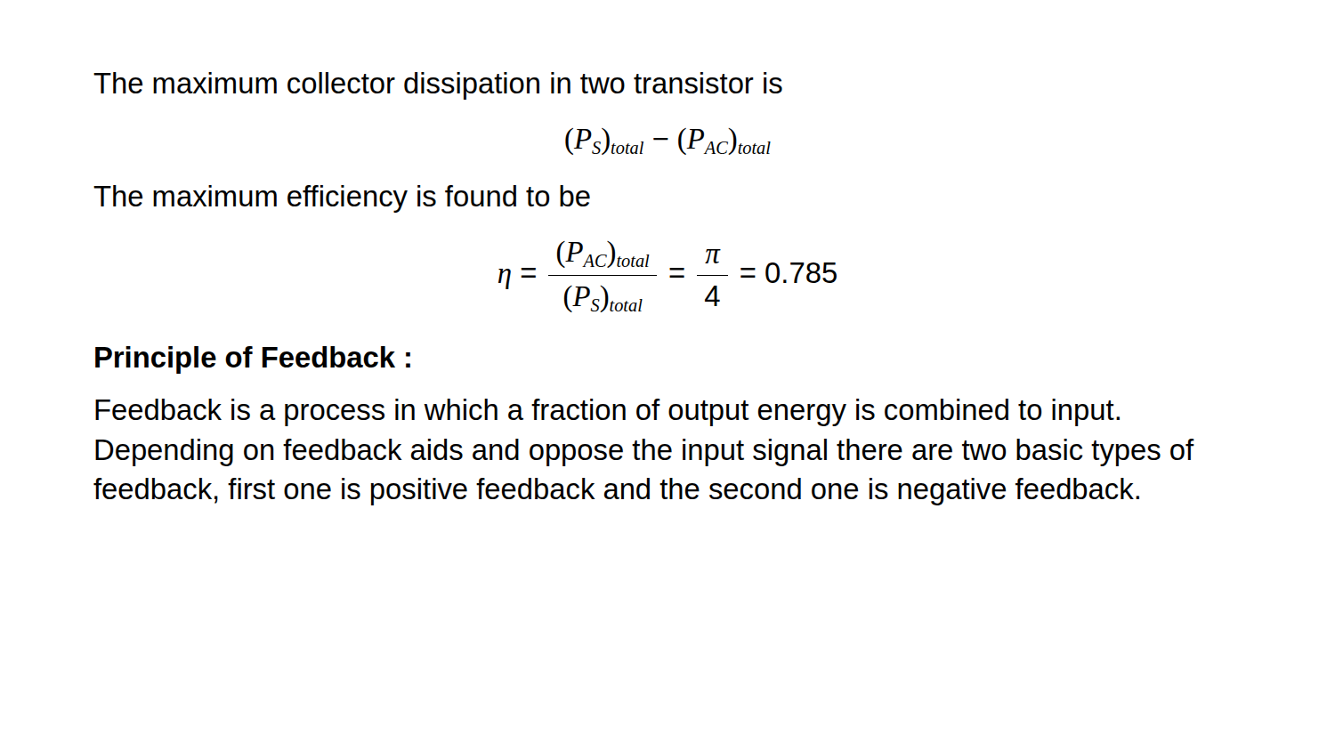The maximum collector dissipation in two transistor is
(PS) total − (PAC) total
The maximum efficiency is found to be
η = (PAC) total (PS) total = π 4 = 0.785
Principle of Feedback :
Feedback is a process in which a fraction of output energy is combined to input. Depending on feedback aids and oppose the input signal there are two basic types of feedback, first one is positive feedback and the second one is negative feedback.